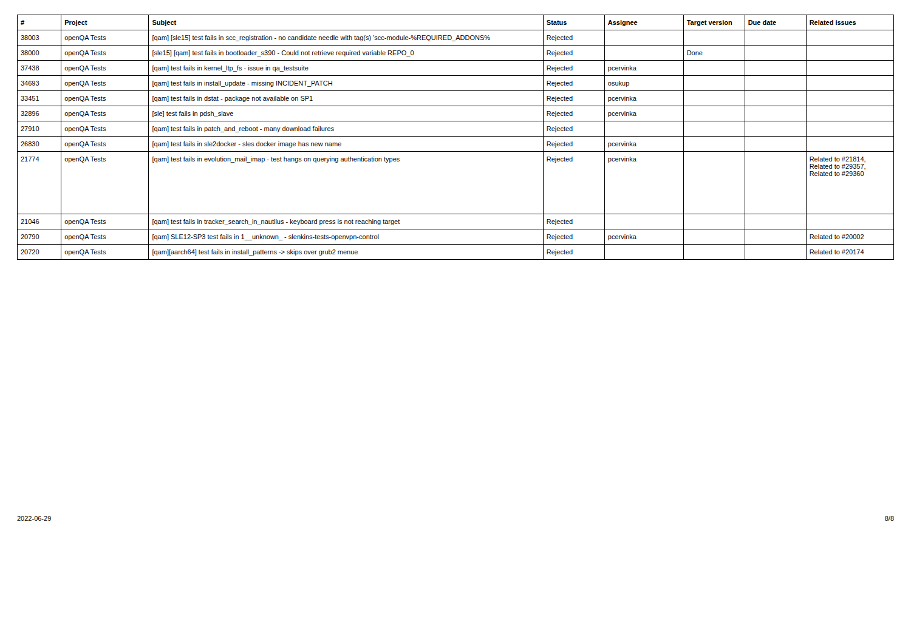| # | Project | Subject | Status | Assignee | Target version | Due date | Related issues |
| --- | --- | --- | --- | --- | --- | --- | --- |
| 38003 | openQA Tests | [qam] [sle15] test fails in scc_registration - no candidate needle with tag(s) 'scc-module-%REQUIRED_ADDONS% | Rejected | | | | |
| 38000 | openQA Tests | [sle15] [qam] test fails in bootloader_s390 - Could not retrieve required variable REPO_0 | Rejected | | Done | | |
| 37438 | openQA Tests | [qam] test fails in kernel_ltp_fs - issue in qa_testsuite | Rejected | pcervinka | | | |
| 34693 | openQA Tests | [qam] test fails in install_update - missing INCIDENT_PATCH | Rejected | osukup | | | |
| 33451 | openQA Tests | [qam] test fails in dstat - package not available on SP1 | Rejected | pcervinka | | | |
| 32896 | openQA Tests | [sle] test fails in pdsh_slave | Rejected | pcervinka | | | |
| 27910 | openQA Tests | [qam] test fails in patch_and_reboot - many download failures | Rejected | | | | |
| 26830 | openQA Tests | [qam] test fails in sle2docker - sles docker image has new name | Rejected | pcervinka | | | |
| 21774 | openQA Tests | [qam] test fails in evolution_mail_imap - test hangs on querying authentication types | Rejected | pcervinka | | | Related to #21814, Related to #29357, Related to #29360 |
| 21046 | openQA Tests | [qam] test fails in tracker_search_in_nautilus - keyboard press is not reaching target | Rejected | | | | |
| 20790 | openQA Tests | [qam] SLE12-SP3 test fails in 1__unknown_ - slenkins-tests-openvpn-control | Rejected | pcervinka | | | Related to #20002 |
| 20720 | openQA Tests | [qam][aarch64] test fails in install_patterns -> skips over grub2 menue | Rejected | | | | Related to #20174 |
2022-06-29 8/8